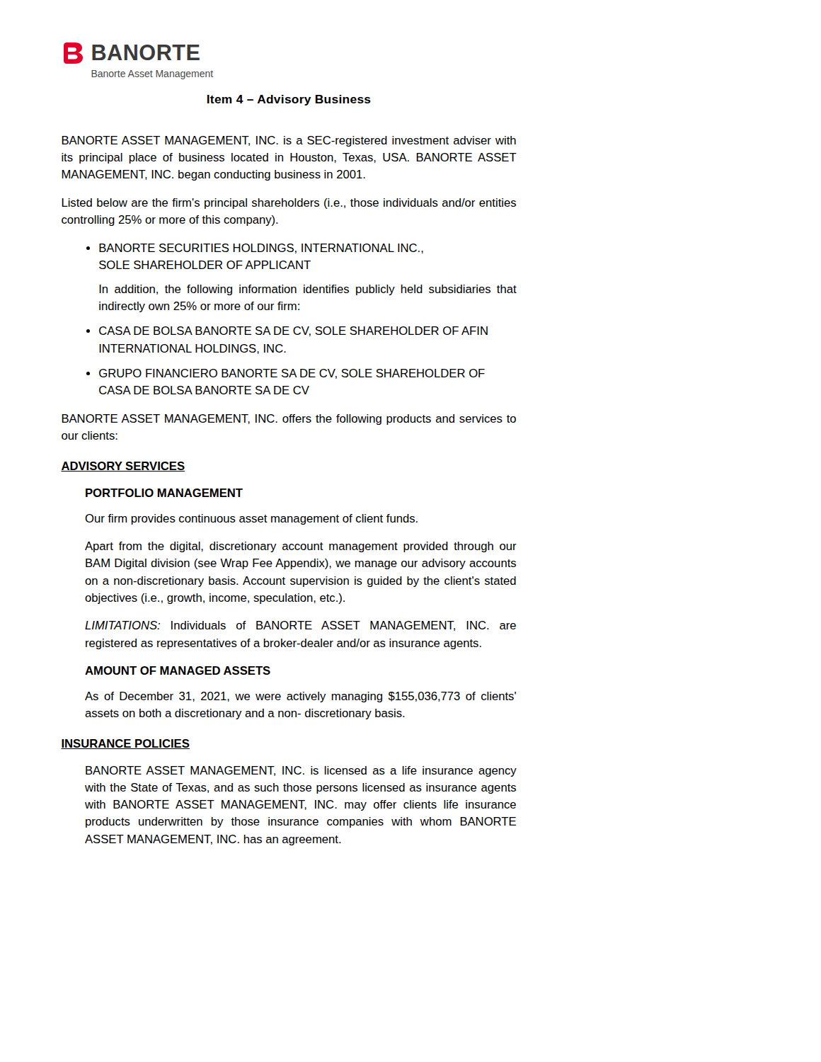BANORTE
Banorte Asset Management
Item 4 – Advisory Business
BANORTE ASSET MANAGEMENT, INC. is a SEC-registered investment adviser with its principal place of business located in Houston, Texas, USA. BANORTE ASSET MANAGEMENT, INC. began conducting business in 2001.
Listed below are the firm's principal shareholders (i.e., those individuals and/or entities controlling 25% or more of this company).
BANORTE SECURITIES HOLDINGS, INTERNATIONAL INC.,
SOLE SHAREHOLDER OF APPLICANT
In addition, the following information identifies publicly held subsidiaries that indirectly own 25% or more of our firm:
CASA DE BOLSA BANORTE SA DE CV, SOLE SHAREHOLDER OF AFIN INTERNATIONAL HOLDINGS, INC.
GRUPO FINANCIERO BANORTE SA DE CV, SOLE SHAREHOLDER OF CASA DE BOLSA BANORTE SA DE CV
BANORTE ASSET MANAGEMENT, INC. offers the following products and services to our clients:
ADVISORY SERVICES
PORTFOLIO MANAGEMENT
Our firm provides continuous asset management of client funds.
Apart from the digital, discretionary account management provided through our BAM Digital division (see Wrap Fee Appendix), we manage our advisory accounts on a non-discretionary basis. Account supervision is guided by the client's stated objectives (i.e., growth, income, speculation, etc.).
LIMITATIONS: Individuals of BANORTE ASSET MANAGEMENT, INC. are registered as representatives of a broker-dealer and/or as insurance agents.
AMOUNT OF MANAGED ASSETS
As of December 31, 2021, we were actively managing $155,036,773 of clients' assets on both a discretionary and a non- discretionary basis.
INSURANCE POLICIES
BANORTE ASSET MANAGEMENT, INC. is licensed as a life insurance agency with the State of Texas, and as such those persons licensed as insurance agents with BANORTE ASSET MANAGEMENT, INC. may offer clients life insurance products underwritten by those insurance companies with whom BANORTE ASSET MANAGEMENT, INC. has an agreement.